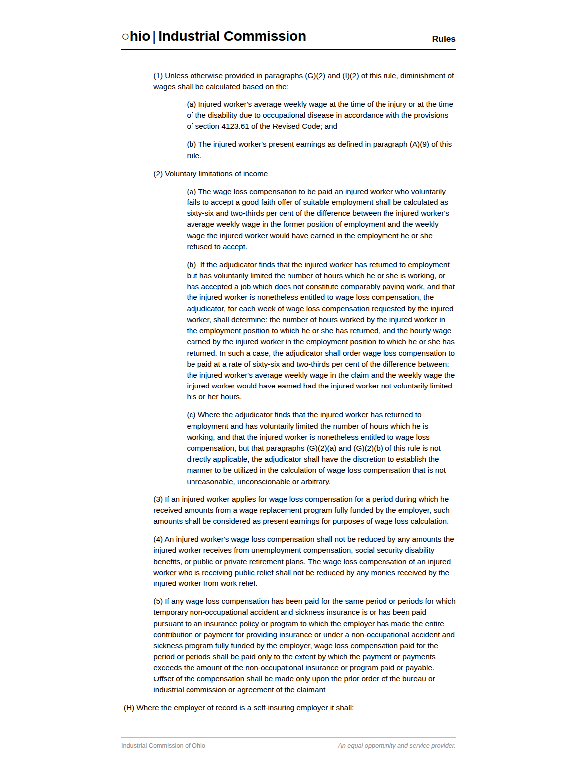○hio|Industrial Commission
Rules
(1) Unless otherwise provided in paragraphs (G)(2) and (I)(2) of this rule, diminishment of wages shall be calculated based on the:
(a) Injured worker's average weekly wage at the time of the injury or at the time of the disability due to occupational disease in accordance with the provisions of section 4123.61 of the Revised Code; and
(b) The injured worker's present earnings as defined in paragraph (A)(9) of this rule.
(2) Voluntary limitations of income
(a) The wage loss compensation to be paid an injured worker who voluntarily fails to accept a good faith offer of suitable employment shall be calculated as sixty-six and two-thirds per cent of the difference between the injured worker's average weekly wage in the former position of employment and the weekly wage the injured worker would have earned in the employment he or she refused to accept.
(b) If the adjudicator finds that the injured worker has returned to employment but has voluntarily limited the number of hours which he or she is working, or has accepted a job which does not constitute comparably paying work, and that the injured worker is nonetheless entitled to wage loss compensation, the adjudicator, for each week of wage loss compensation requested by the injured worker, shall determine: the number of hours worked by the injured worker in the employment position to which he or she has returned, and the hourly wage earned by the injured worker in the employment position to which he or she has returned. In such a case, the adjudicator shall order wage loss compensation to be paid at a rate of sixty-six and two-thirds per cent of the difference between: the injured worker's average weekly wage in the claim and the weekly wage the injured worker would have earned had the injured worker not voluntarily limited his or her hours.
(c) Where the adjudicator finds that the injured worker has returned to employment and has voluntarily limited the number of hours which he is working, and that the injured worker is nonetheless entitled to wage loss compensation, but that paragraphs (G)(2)(a) and (G)(2)(b) of this rule is not directly applicable, the adjudicator shall have the discretion to establish the manner to be utilized in the calculation of wage loss compensation that is not unreasonable, unconscionable or arbitrary.
(3) If an injured worker applies for wage loss compensation for a period during which he received amounts from a wage replacement program fully funded by the employer, such amounts shall be considered as present earnings for purposes of wage loss calculation.
(4) An injured worker's wage loss compensation shall not be reduced by any amounts the injured worker receives from unemployment compensation, social security disability benefits, or public or private retirement plans. The wage loss compensation of an injured worker who is receiving public relief shall not be reduced by any monies received by the injured worker from work relief.
(5) If any wage loss compensation has been paid for the same period or periods for which temporary non-occupational accident and sickness insurance is or has been paid pursuant to an insurance policy or program to which the employer has made the entire contribution or payment for providing insurance or under a non-occupational accident and sickness program fully funded by the employer, wage loss compensation paid for the period or periods shall be paid only to the extent by which the payment or payments exceeds the amount of the non-occupational insurance or program paid or payable. Offset of the compensation shall be made only upon the prior order of the bureau or industrial commission or agreement of the claimant
(H) Where the employer of record is a self-insuring employer it shall:
Industrial Commission of Ohio
An equal opportunity and service provider.